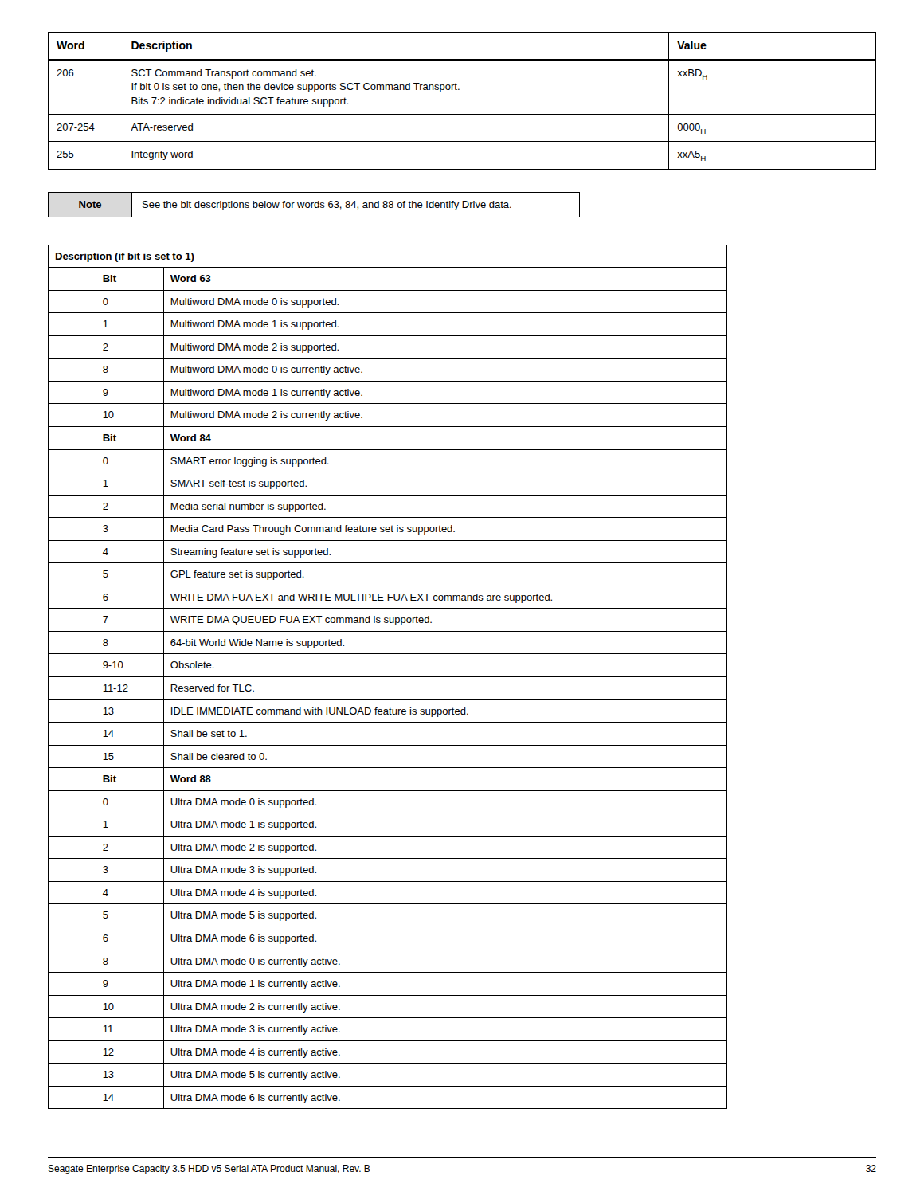| Word | Description | Value |
| --- | --- | --- |
| 206 | SCT Command Transport command set. If bit 0 is set to one, then the device supports SCT Command Transport. Bits 7:2 indicate individual SCT feature support. | xxBD H |
| 207-254 | ATA-reserved | 0000 H |
| 255 | Integrity word | xxA5 H |
Note
See the bit descriptions below for words 63, 84, and 88 of the Identify Drive data.
| Description (if bit is set to 1) |
| | Bit | Word 63 |
| | 0 | Multiword DMA mode 0 is supported. |
| | 1 | Multiword DMA mode 1 is supported. |
| | 2 | Multiword DMA mode 2 is supported. |
| | 8 | Multiword DMA mode 0 is currently active. |
| | 9 | Multiword DMA mode 1 is currently active. |
| | 10 | Multiword DMA mode 2 is currently active. |
| | Bit | Word 84 |
| | 0 | SMART error logging is supported. |
| | 1 | SMART self-test is supported. |
| | 2 | Media serial number is supported. |
| | 3 | Media Card Pass Through Command feature set is supported. |
| | 4 | Streaming feature set is supported. |
| | 5 | GPL feature set is supported. |
| | 6 | WRITE DMA FUA EXT and WRITE MULTIPLE FUA EXT commands are supported. |
| | 7 | WRITE DMA QUEUED FUA EXT command is supported. |
| | 8 | 64-bit World Wide Name is supported. |
| | 9-10 | Obsolete. |
| | 11-12 | Reserved for TLC. |
| | 13 | IDLE IMMEDIATE command with IUNLOAD feature is supported. |
| | 14 | Shall be set to 1. |
| | 15 | Shall be cleared to 0. |
| | Bit | Word 88 |
| | 0 | Ultra DMA mode 0 is supported. |
| | 1 | Ultra DMA mode 1 is supported. |
| | 2 | Ultra DMA mode 2 is supported. |
| | 3 | Ultra DMA mode 3 is supported. |
| | 4 | Ultra DMA mode 4 is supported. |
| | 5 | Ultra DMA mode 5 is supported. |
| | 6 | Ultra DMA mode 6 is supported. |
| | 8 | Ultra DMA mode 0 is currently active. |
| | 9 | Ultra DMA mode 1 is currently active. |
| | 10 | Ultra DMA mode 2 is currently active. |
| | 11 | Ultra DMA mode 3 is currently active. |
| | 12 | Ultra DMA mode 4 is currently active. |
| | 13 | Ultra DMA mode 5 is currently active. |
| | 14 | Ultra DMA mode 6 is currently active. |
Seagate Enterprise Capacity 3.5 HDD v5 Serial ATA Product Manual, Rev. B 32